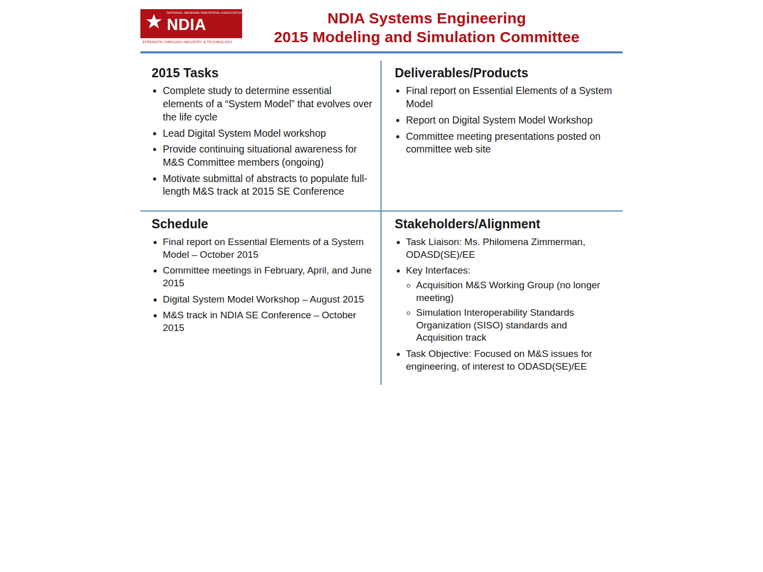NATIONAL DEFENSE INDUSTRIAL ASSOCIATION NDIA STRENGTH THROUGH INDUSTRY & TECHNOLOGY
NDIA Systems Engineering
2015 Modeling and Simulation Committee
2015 Tasks
Complete study to determine essential elements of a “System Model” that evolves over the life cycle
Lead Digital System Model workshop
Provide continuing situational awareness for M&S Committee members (ongoing)
Motivate submittal of abstracts to populate full-length M&S track at 2015 SE Conference
Deliverables/Products
Final report on Essential Elements of a System Model
Report on Digital System Model Workshop
Committee meeting presentations posted on committee web site
Schedule
Final report on Essential Elements of a System Model – October 2015
Committee meetings in February, April, and June 2015
Digital System Model Workshop – August 2015
M&S track in NDIA SE Conference – October 2015
Stakeholders/Alignment
Task Liaison: Ms. Philomena Zimmerman, ODASD(SE)/EE
Key Interfaces:
Acquisition M&S Working Group (no longer meeting)
Simulation Interoperability Standards Organization (SISO) standards and Acquisition track
Task Objective: Focused on M&S issues for engineering, of interest to ODASD(SE)/EE